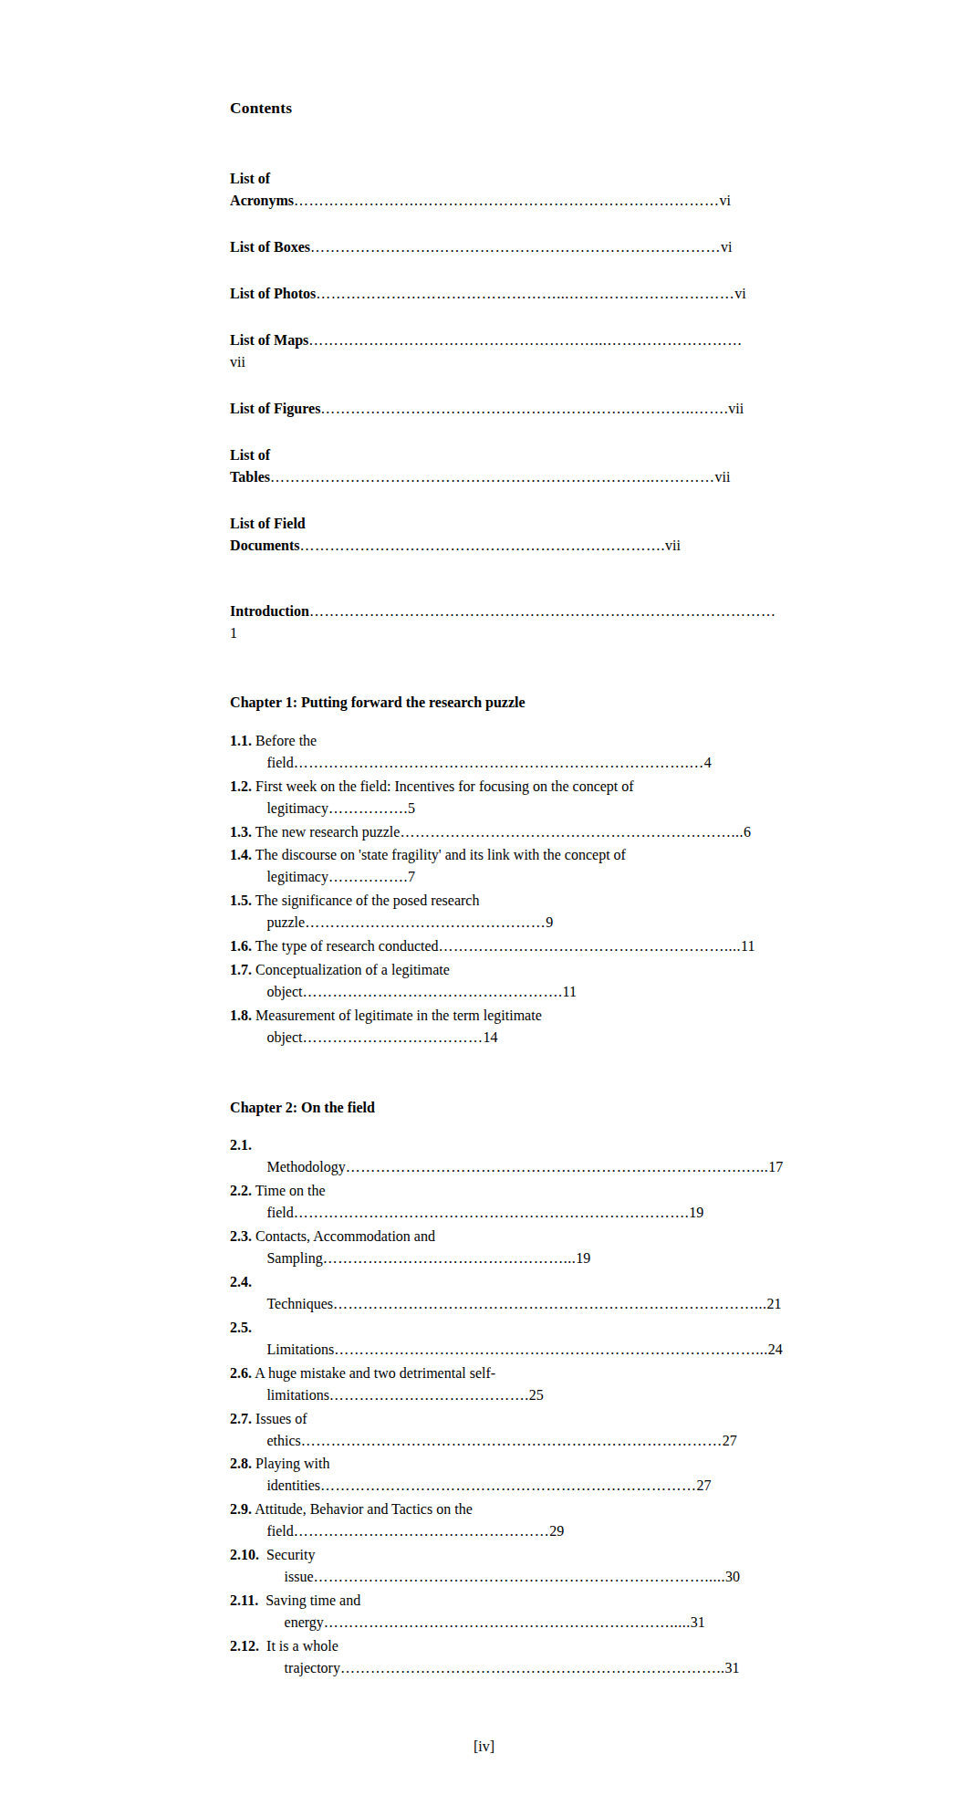Contents
List of Acronyms…………………….……………………………………………………vi
List of Boxes…………………….…………………………………………………vi
List of Photos…………………………………………...……………………………vi
List of Maps…………………………………………………...………………………vii
List of Figures…………………………………………………….…………..……. vii
List of Tables…………………………………………………………………..…………vii
List of Field Documents………………………………………………………………. vii
Introduction…………………………………………………………………………………1
Chapter 1: Putting forward the research puzzle
1.1. Before the field…………………………………………………………………….…4
1.2. First week on the field: Incentives for focusing on the concept of legitimacy……………. 5
1.3. The new research puzzle…………………………………………………………... 6
1.4. The discourse on 'state fragility' and its link with the concept of legitimacy……………. 7
1.5. The significance of the posed research puzzle…………………………………………9
1.6. The type of research conducted………………………………………………….... 11
1.7. Conceptualization of a legitimate object……………………………………………. 11
1.8. Measurement of legitimate in the term legitimate object………………………………14
Chapter 2: On the field
2.1. Methodology…………………………………………………………………….…... 17
2.2. Time on the field……………………………………………………………………. 19
2.3. Contacts, Accommodation and Sampling…………………………………………... 19
2.4. Techniques…………………………………………………………………………... 21
2.5. Limitations…………………………………………………………………………... 24
2.6. A huge mistake and two detrimental self-limitations…………………………………. 25
2.7. Issues of ethics…………………………………………………………………………27
2.8. Playing with identities…………………………………………………………………27
2.9. Attitude, Behavior and Tactics on the field……………………………………………29
2.10. Security issue……………………………………………………………………..... 30
2.11. Saving time and energy……………………………………………………………..... 31
2.12. It is a whole trajectory………………………………………………………………….. 31
[iv]